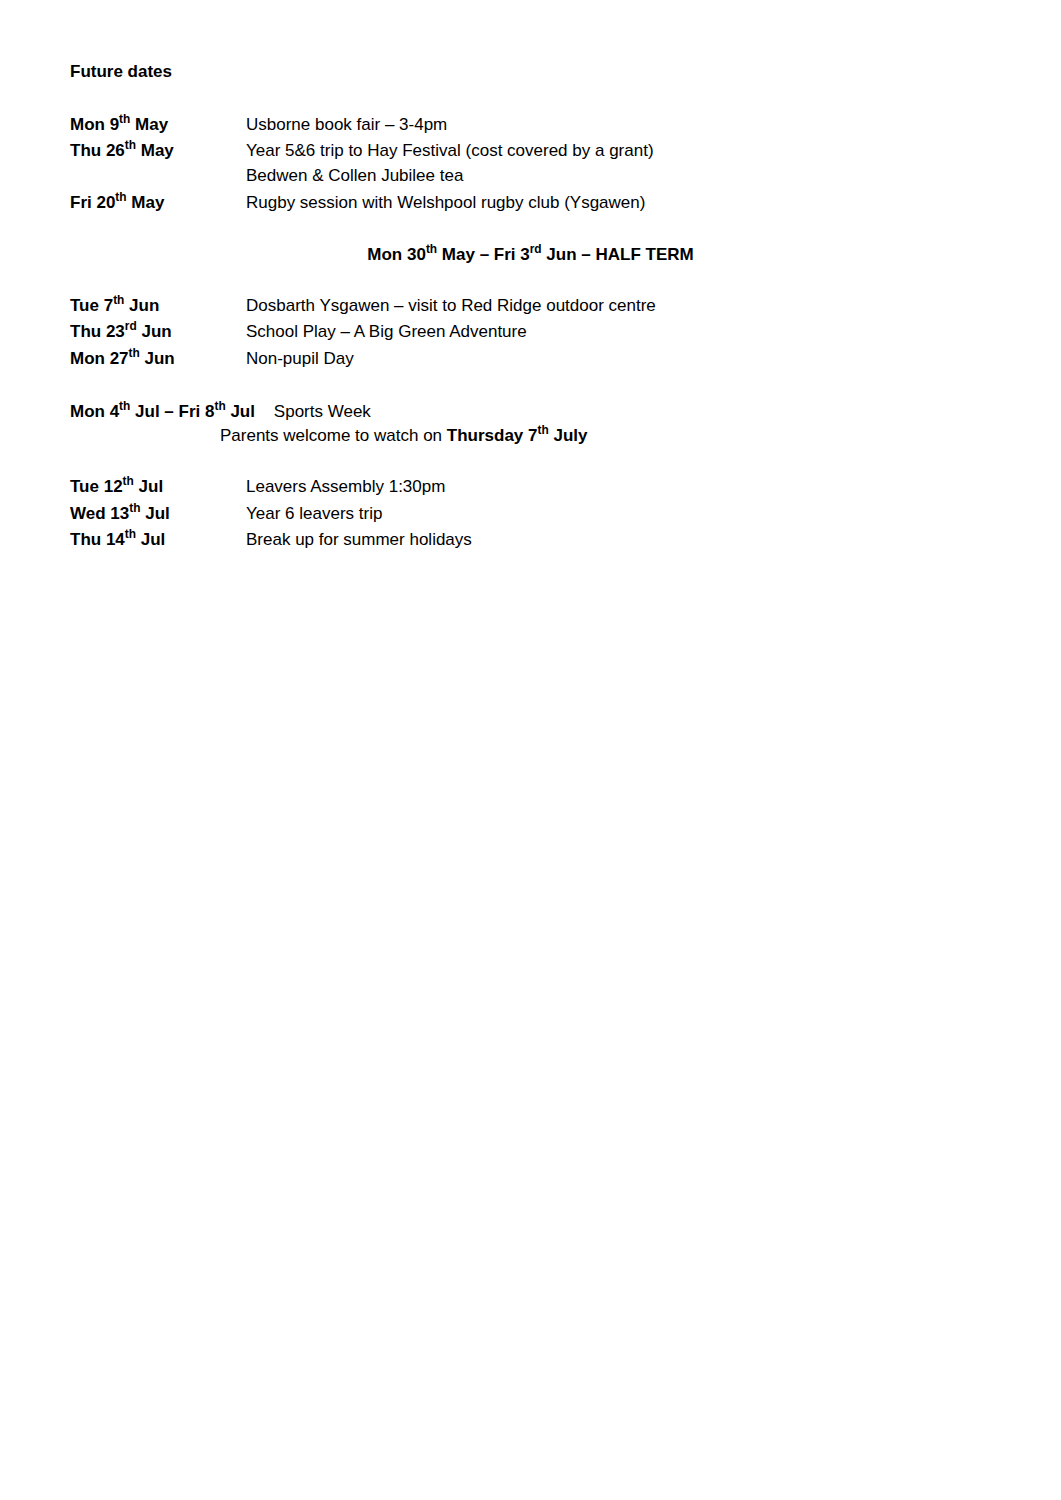Future dates
| Mon 9 th May | Usborne book fair – 3-4pm |
| Thu 26 th May | Year 5&6 trip to Hay Festival (cost covered by a grant) Bedwen & Collen Jubilee tea |
| Fri 20 th May | Rugby session with Welshpool rugby club (Ysgawen) |
Mon 30th May – Fri 3rd Jun – HALF TERM
| Tue 7 th Jun | Dosbarth Ysgawen – visit to Red Ridge outdoor centre |
| Thu 23 rd Jun | School Play – A Big Green Adventure |
| Mon 27 th Jun | Non-pupil Day |
Mon 4th Jul – Fri 8th Jul Sports Week
Parents welcome to watch on Thursday 7th July
| Tue 12 th Jul | Leavers Assembly 1:30pm |
| Wed 13 th Jul | Year 6 leavers trip |
| Thu 14 th Jul | Break up for summer holidays |